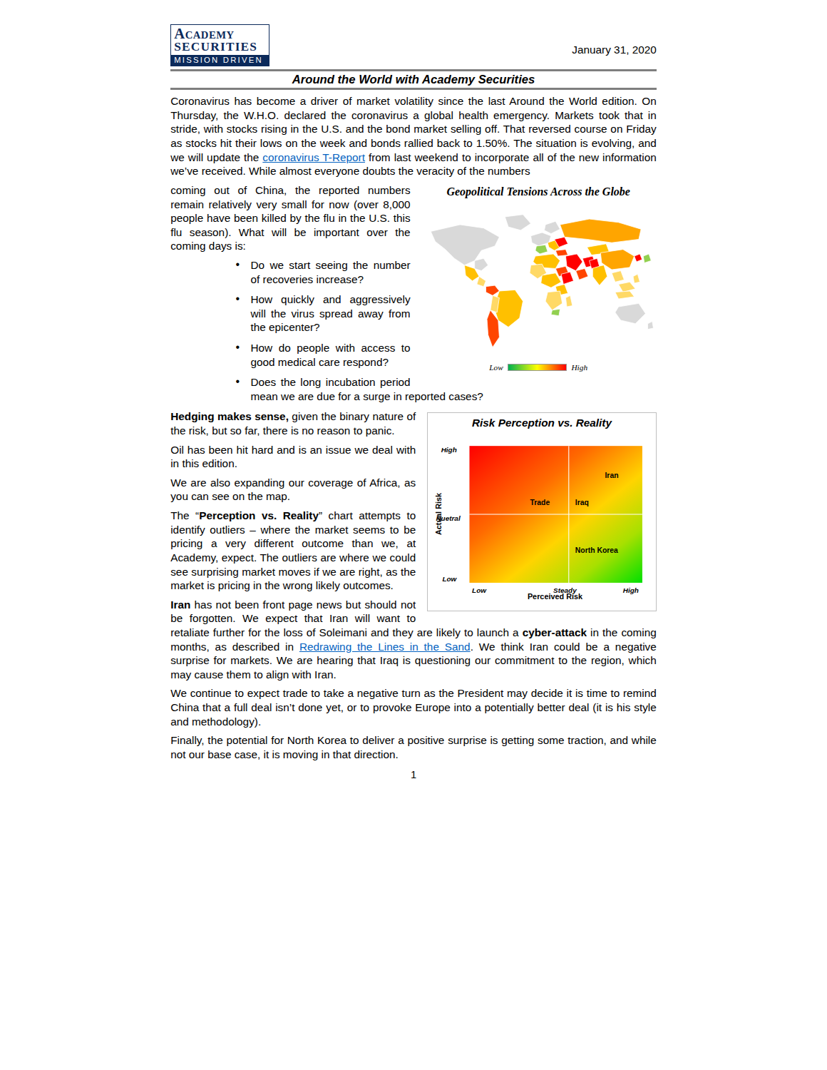ACADEMY
SECURITIES
MISSION DRIVEN
January 31, 2020
Around the World with Academy Securities
Coronavirus has become a driver of market volatility since the last Around the World edition. On Thursday, the W.H.O. declared the coronavirus a global health emergency. Markets took that in stride, with stocks rising in the U.S. and the bond market selling off. That reversed course on Friday as stocks hit their lows on the week and bonds rallied back to 1.50%. The situation is evolving, and we will update the coronavirus T-Report from last weekend to incorporate all of the new information we’ve received. While almost everyone doubts the veracity of the numbers
Geopolitical Tensions Across the Globe
Low High
coming out of China, the reported numbers remain relatively very small for now (over 8,000 people have been killed by the flu in the U.S. this flu season). What will be important over the coming days is:
Do we start seeing the number of recoveries increase?
How quickly and aggressively will the virus spread away from the epicenter?
How do people with access to good medical care respond?
Does the long incubation period mean we are due for a surge in reported cases?
Risk Perception vs. Reality
High Nuetral Low Actual Risk Iran Trade Iraq North Korea Low Steady High Perceived Risk
Hedging makes sense, given the binary nature of the risk, but so far, there is no reason to panic.
Oil has been hit hard and is an issue we deal with in this edition.
We are also expanding our coverage of Africa, as you can see on the map.
The “Perception vs. Reality” chart attempts to identify outliers – where the market seems to be pricing a very different outcome than we, at Academy, expect. The outliers are where we could see surprising market moves if we are right, as the market is pricing in the wrong likely outcomes.
Iran has not been front page news but should not be forgotten. We expect that Iran will want to retaliate further for the loss of Soleimani and they are likely to launch a cyber-attack in the coming months, as described in Redrawing the Lines in the Sand. We think Iran could be a negative surprise for markets. We are hearing that Iraq is questioning our commitment to the region, which may cause them to align with Iran.
We continue to expect trade to take a negative turn as the President may decide it is time to remind China that a full deal isn’t done yet, or to provoke Europe into a potentially better deal (it is his style and methodology).
Finally, the potential for North Korea to deliver a positive surprise is getting some traction, and while not our base case, it is moving in that direction.
1